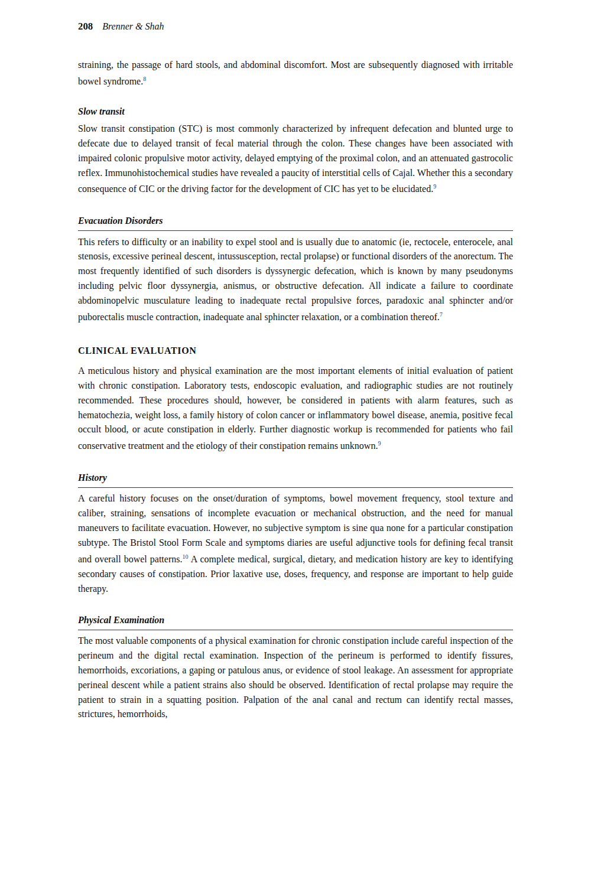208 Brenner & Shah
straining, the passage of hard stools, and abdominal discomfort. Most are subsequently diagnosed with irritable bowel syndrome.8
Slow transit
Slow transit constipation (STC) is most commonly characterized by infrequent defecation and blunted urge to defecate due to delayed transit of fecal material through the colon. These changes have been associated with impaired colonic propulsive motor activity, delayed emptying of the proximal colon, and an attenuated gastrocolic reflex. Immunohistochemical studies have revealed a paucity of interstitial cells of Cajal. Whether this a secondary consequence of CIC or the driving factor for the development of CIC has yet to be elucidated.9
Evacuation Disorders
This refers to difficulty or an inability to expel stool and is usually due to anatomic (ie, rectocele, enterocele, anal stenosis, excessive perineal descent, intussusception, rectal prolapse) or functional disorders of the anorectum. The most frequently identified of such disorders is dyssynergic defecation, which is known by many pseudonyms including pelvic floor dyssynergia, anismus, or obstructive defecation. All indicate a failure to coordinate abdominopelvic musculature leading to inadequate rectal propulsive forces, paradoxic anal sphincter and/or puborectalis muscle contraction, inadequate anal sphincter relaxation, or a combination thereof.7
Clinical Evaluation
A meticulous history and physical examination are the most important elements of initial evaluation of patient with chronic constipation. Laboratory tests, endoscopic evaluation, and radiographic studies are not routinely recommended. These procedures should, however, be considered in patients with alarm features, such as hematochezia, weight loss, a family history of colon cancer or inflammatory bowel disease, anemia, positive fecal occult blood, or acute constipation in elderly. Further diagnostic workup is recommended for patients who fail conservative treatment and the etiology of their constipation remains unknown.9
History
A careful history focuses on the onset/duration of symptoms, bowel movement frequency, stool texture and caliber, straining, sensations of incomplete evacuation or mechanical obstruction, and the need for manual maneuvers to facilitate evacuation. However, no subjective symptom is sine qua none for a particular constipation subtype. The Bristol Stool Form Scale and symptoms diaries are useful adjunctive tools for defining fecal transit and overall bowel patterns.10 A complete medical, surgical, dietary, and medication history are key to identifying secondary causes of constipation. Prior laxative use, doses, frequency, and response are important to help guide therapy.
Physical Examination
The most valuable components of a physical examination for chronic constipation include careful inspection of the perineum and the digital rectal examination. Inspection of the perineum is performed to identify fissures, hemorrhoids, excoriations, a gaping or patulous anus, or evidence of stool leakage. An assessment for appropriate perineal descent while a patient strains also should be observed. Identification of rectal prolapse may require the patient to strain in a squatting position. Palpation of the anal canal and rectum can identify rectal masses, strictures, hemorrhoids,